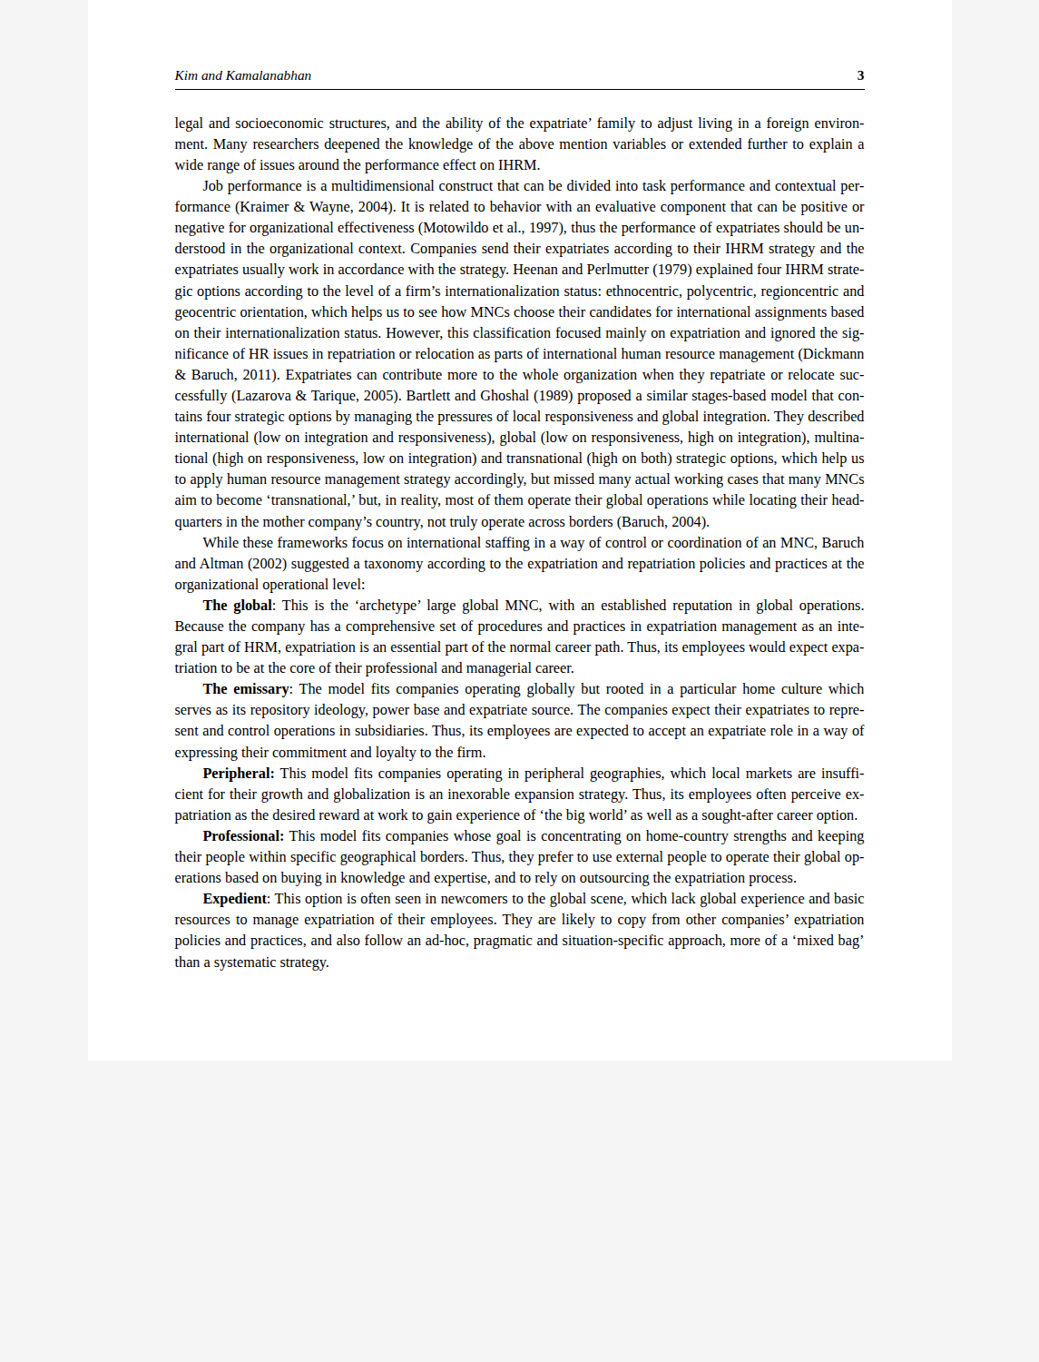Kim and Kamalanabhan 3
legal and socioeconomic structures, and the ability of the expatriate’ family to adjust living in a foreign environment. Many researchers deepened the knowledge of the above mention variables or extended further to explain a wide range of issues around the performance effect on IHRM.
Job performance is a multidimensional construct that can be divided into task performance and contextual performance (Kraimer & Wayne, 2004). It is related to behavior with an evaluative component that can be positive or negative for organizational effectiveness (Motowildo et al., 1997), thus the performance of expatriates should be understood in the organizational context. Companies send their expatriates according to their IHRM strategy and the expatriates usually work in accordance with the strategy. Heenan and Perlmutter (1979) explained four IHRM strategic options according to the level of a firm’s internationalization status: ethnocentric, polycentric, regioncentric and geocentric orientation, which helps us to see how MNCs choose their candidates for international assignments based on their internationalization status. However, this classification focused mainly on expatriation and ignored the significance of HR issues in repatriation or relocation as parts of international human resource management (Dickmann & Baruch, 2011). Expatriates can contribute more to the whole organization when they repatriate or relocate successfully (Lazarova & Tarique, 2005). Bartlett and Ghoshal (1989) proposed a similar stages-based model that contains four strategic options by managing the pressures of local responsiveness and global integration. They described international (low on integration and responsiveness), global (low on responsiveness, high on integration), multinational (high on responsiveness, low on integration) and transnational (high on both) strategic options, which help us to apply human resource management strategy accordingly, but missed many actual working cases that many MNCs aim to become ‘transnational,’ but, in reality, most of them operate their global operations while locating their headquarters in the mother company’s country, not truly operate across borders (Baruch, 2004).
While these frameworks focus on international staffing in a way of control or coordination of an MNC, Baruch and Altman (2002) suggested a taxonomy according to the expatriation and repatriation policies and practices at the organizational operational level:
The global: This is the ‘archetype’ large global MNC, with an established reputation in global operations. Because the company has a comprehensive set of procedures and practices in expatriation management as an integral part of HRM, expatriation is an essential part of the normal career path. Thus, its employees would expect expatriation to be at the core of their professional and managerial career.
The emissary: The model fits companies operating globally but rooted in a particular home culture which serves as its repository ideology, power base and expatriate source. The companies expect their expatriates to represent and control operations in subsidiaries. Thus, its employees are expected to accept an expatriate role in a way of expressing their commitment and loyalty to the firm.
Peripheral: This model fits companies operating in peripheral geographies, which local markets are insufficient for their growth and globalization is an inexorable expansion strategy. Thus, its employees often perceive expatriation as the desired reward at work to gain experience of ‘the big world’ as well as a sought-after career option.
Professional: This model fits companies whose goal is concentrating on home-country strengths and keeping their people within specific geographical borders. Thus, they prefer to use external people to operate their global operations based on buying in knowledge and expertise, and to rely on outsourcing the expatriation process.
Expedient: This option is often seen in newcomers to the global scene, which lack global experience and basic resources to manage expatriation of their employees. They are likely to copy from other companies’ expatriation policies and practices, and also follow an ad-hoc, pragmatic and situation-specific approach, more of a ‘mixed bag’ than a systematic strategy.